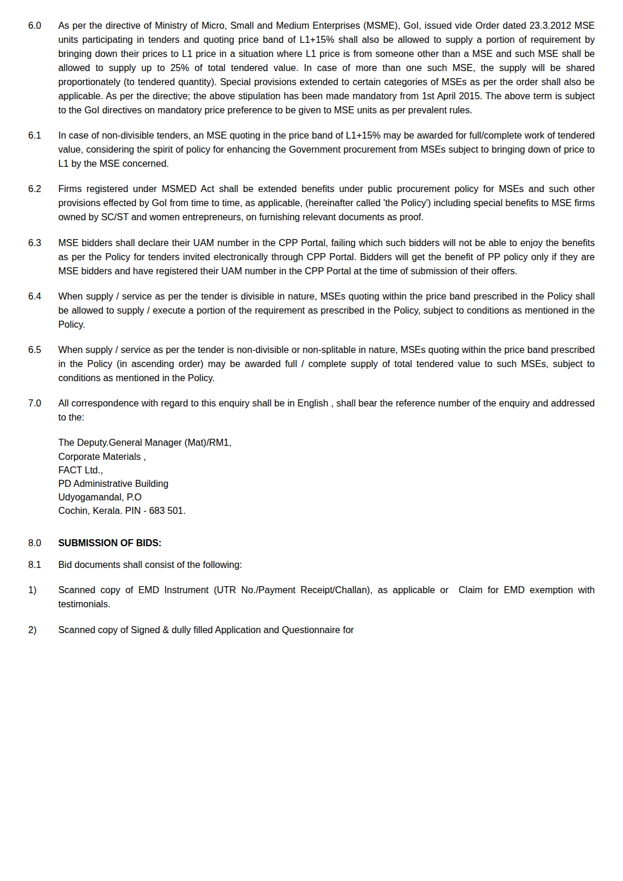6.0
As per the directive of Ministry of Micro, Small and Medium Enterprises (MSME), GoI, issued vide Order dated 23.3.2012 MSE units participating in tenders and quoting price band of L1+15% shall also be allowed to supply a portion of requirement by bringing down their prices to L1 price in a situation where L1 price is from someone other than a MSE and such MSE shall be allowed to supply up to 25% of total tendered value. In case of more than one such MSE, the supply will be shared proportionately (to tendered quantity). Special provisions extended to certain categories of MSEs as per the order shall also be applicable. As per the directive; the above stipulation has been made mandatory from 1st April 2015. The above term is subject to the GoI directives on mandatory price preference to be given to MSE units as per prevalent rules.
6.1
In case of non-divisible tenders, an MSE quoting in the price band of L1+15% may be awarded for full/complete work of tendered value, considering the spirit of policy for enhancing the Government procurement from MSEs subject to bringing down of price to L1 by the MSE concerned.
6.2
Firms registered under MSMED Act shall be extended benefits under public procurement policy for MSEs and such other provisions effected by GoI from time to time, as applicable, (hereinafter called 'the Policy') including special benefits to MSE firms owned by SC/ST and women entrepreneurs, on furnishing relevant documents as proof.
6.3
MSE bidders shall declare their UAM number in the CPP Portal, failing which such bidders will not be able to enjoy the benefits as per the Policy for tenders invited electronically through CPP Portal. Bidders will get the benefit of PP policy only if they are MSE bidders and have registered their UAM number in the CPP Portal at the time of submission of their offers.
6.4
When supply / service as per the tender is divisible in nature, MSEs quoting within the price band prescribed in the Policy shall be allowed to supply / execute a portion of the requirement as prescribed in the Policy, subject to conditions as mentioned in the Policy.
6.5
When supply / service as per the tender is non-divisible or non-splitable in nature, MSEs quoting within the price band prescribed in the Policy (in ascending order) may be awarded full / complete supply of total tendered value to such MSEs, subject to conditions as mentioned in the Policy.
7.0
All correspondence with regard to this enquiry shall be in English , shall bear the reference number of the enquiry and addressed to the:
The Deputy.General Manager (Mat)/RM1,
Corporate Materials ,
FACT Ltd.,
PD Administrative Building
Udyogamandal, P.O
Cochin, Kerala. PIN - 683 501.
8.0
SUBMISSION OF BIDS:
8.1
Bid documents shall consist of the following:
1)
Scanned copy of EMD Instrument (UTR No./Payment Receipt/Challan), as applicable or Claim for EMD exemption with testimonials.
2)
Scanned copy of Signed & dully filled Application and Questionnaire for